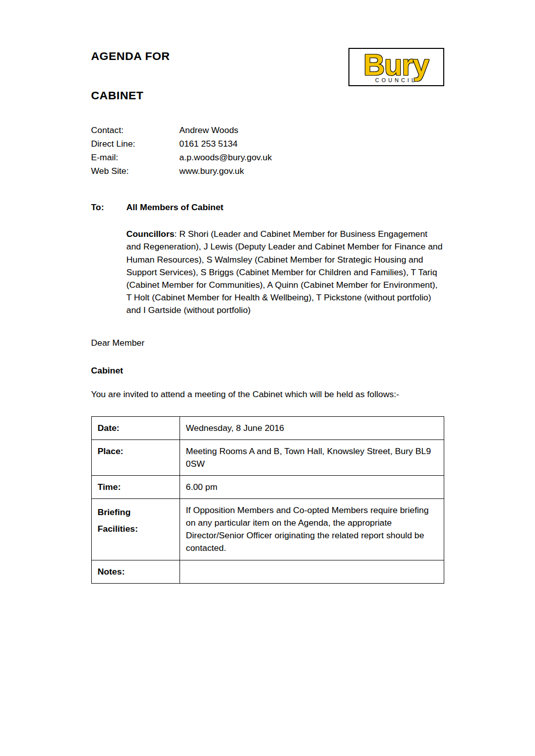Bury
COUNCIL
AGENDA FOR
CABINET
| Contact: | Andrew Woods |
| Direct Line: | 0161 253 5134 |
| E-mail: | a.p.woods@bury.gov.uk |
| Web Site: | www.bury.gov.uk |
To:
All Members of Cabinet
Councillors: R Shori (Leader and Cabinet Member for Business Engagement and Regeneration), J Lewis (Deputy Leader and Cabinet Member for Finance and Human Resources), S Walmsley (Cabinet Member for Strategic Housing and Support Services), S Briggs (Cabinet Member for Children and Families), T Tariq (Cabinet Member for Communities), A Quinn (Cabinet Member for Environment), T Holt (Cabinet Member for Health & Wellbeing), T Pickstone (without portfolio) and I Gartside (without portfolio)
Dear Member
Cabinet
You are invited to attend a meeting of the Cabinet which will be held as follows:-
| Date: | Wednesday, 8 June 2016 |
| Place: | Meeting Rooms A and B, Town Hall, Knowsley Street, Bury BL9 0SW |
| Time: | 6.00 pm |
| Briefing Facilities: | If Opposition Members and Co-opted Members require briefing on any particular item on the Agenda, the appropriate Director/Senior Officer originating the related report should be contacted. |
| Notes: | |